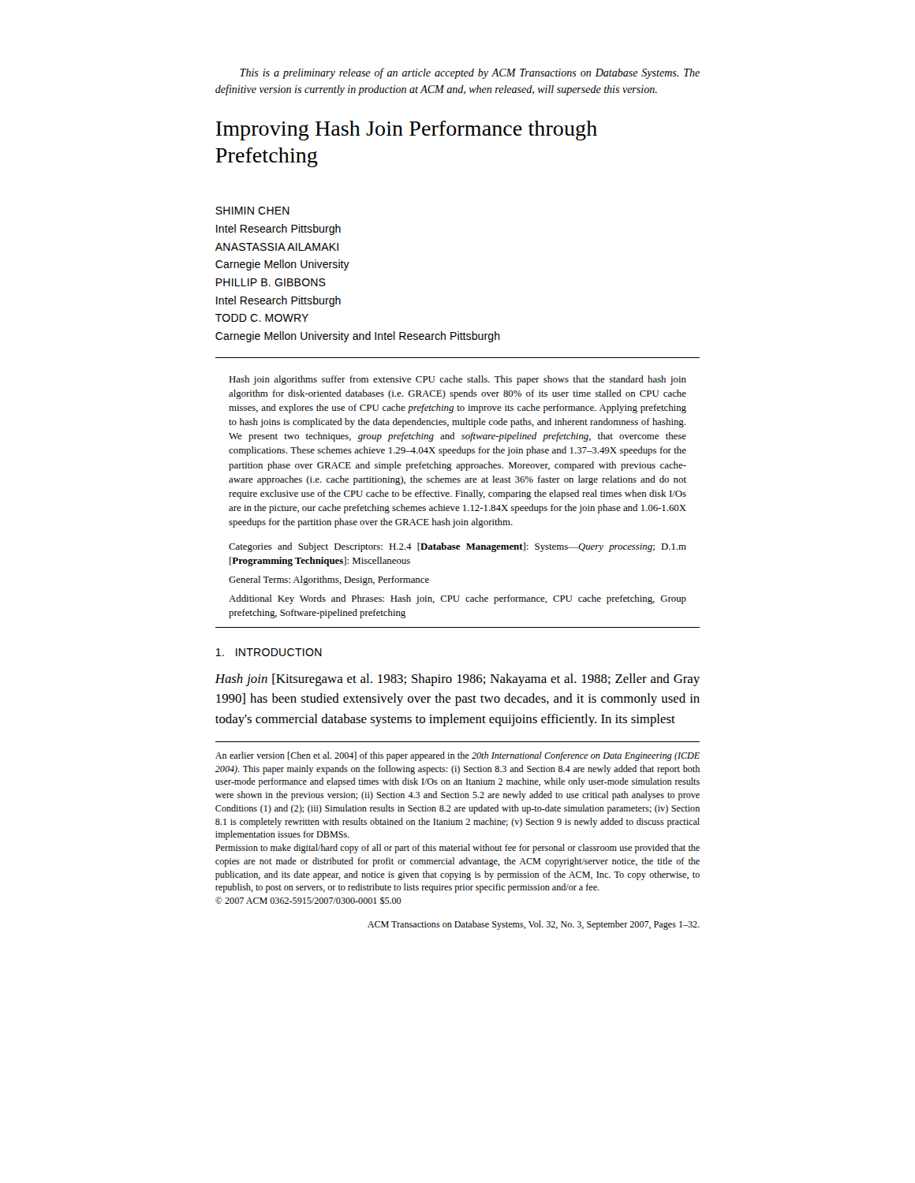This is a preliminary release of an article accepted by ACM Transactions on Database Systems. The definitive version is currently in production at ACM and, when released, will supersede this version.
Improving Hash Join Performance through Prefetching
SHIMIN CHEN
Intel Research Pittsburgh
ANASTASSIA AILAMAKI
Carnegie Mellon University
PHILLIP B. GIBBONS
Intel Research Pittsburgh
TODD C. MOWRY
Carnegie Mellon University and Intel Research Pittsburgh
Hash join algorithms suffer from extensive CPU cache stalls. This paper shows that the standard hash join algorithm for disk-oriented databases (i.e. GRACE) spends over 80% of its user time stalled on CPU cache misses, and explores the use of CPU cache prefetching to improve its cache performance. Applying prefetching to hash joins is complicated by the data dependencies, multiple code paths, and inherent randomness of hashing. We present two techniques, group prefetching and software-pipelined prefetching, that overcome these complications. These schemes achieve 1.29–4.04X speedups for the join phase and 1.37–3.49X speedups for the partition phase over GRACE and simple prefetching approaches. Moreover, compared with previous cache-aware approaches (i.e. cache partitioning), the schemes are at least 36% faster on large relations and do not require exclusive use of the CPU cache to be effective. Finally, comparing the elapsed real times when disk I/Os are in the picture, our cache prefetching schemes achieve 1.12-1.84X speedups for the join phase and 1.06-1.60X speedups for the partition phase over the GRACE hash join algorithm.
Categories and Subject Descriptors: H.2.4 [Database Management]: Systems—Query processing; D.1.m [Programming Techniques]: Miscellaneous
General Terms: Algorithms, Design, Performance
Additional Key Words and Phrases: Hash join, CPU cache performance, CPU cache prefetching, Group prefetching, Software-pipelined prefetching
1. INTRODUCTION
Hash join [Kitsuregawa et al. 1983; Shapiro 1986; Nakayama et al. 1988; Zeller and Gray 1990] has been studied extensively over the past two decades, and it is commonly used in today's commercial database systems to implement equijoins efficiently. In its simplest
An earlier version [Chen et al. 2004] of this paper appeared in the 20th International Conference on Data Engineering (ICDE 2004). This paper mainly expands on the following aspects: (i) Section 8.3 and Section 8.4 are newly added that report both user-mode performance and elapsed times with disk I/Os on an Itanium 2 machine, while only user-mode simulation results were shown in the previous version; (ii) Section 4.3 and Section 5.2 are newly added to use critical path analyses to prove Conditions (1) and (2); (iii) Simulation results in Section 8.2 are updated with up-to-date simulation parameters; (iv) Section 8.1 is completely rewritten with results obtained on the Itanium 2 machine; (v) Section 9 is newly added to discuss practical implementation issues for DBMSs.
Permission to make digital/hard copy of all or part of this material without fee for personal or classroom use provided that the copies are not made or distributed for profit or commercial advantage, the ACM copyright/server notice, the title of the publication, and its date appear, and notice is given that copying is by permission of the ACM, Inc. To copy otherwise, to republish, to post on servers, or to redistribute to lists requires prior specific permission and/or a fee.
© 2007 ACM 0362-5915/2007/0300-0001 $5.00
ACM Transactions on Database Systems, Vol. 32, No. 3, September 2007, Pages 1–32.